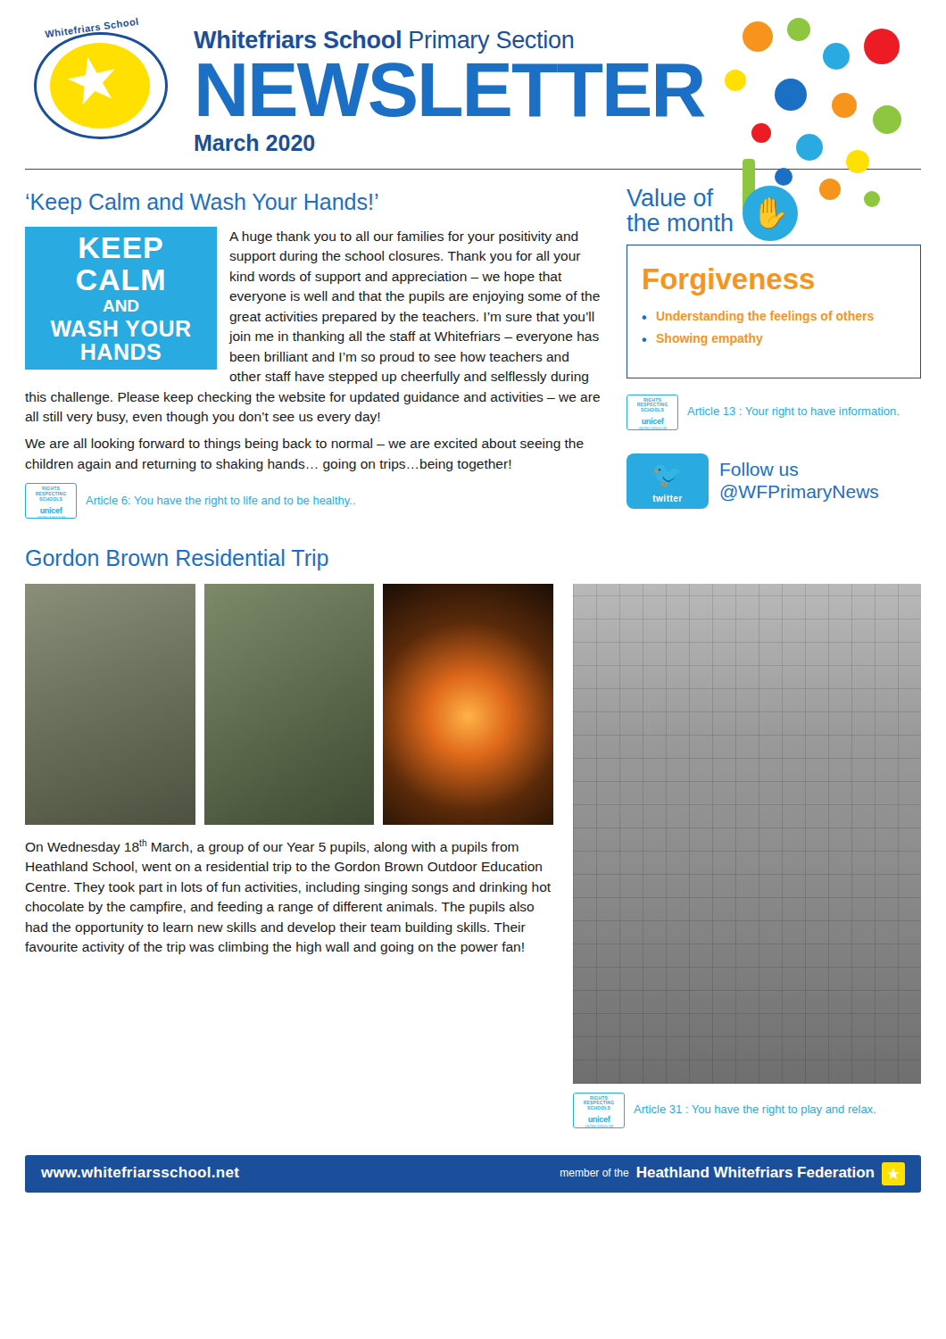Whitefriars School
Whitefriars School Primary Section
NEWSLETTER
March 2020
‘Keep Calm and Wash Your Hands!’
KEEP
CALM
AND
WASH YOUR
HANDS
A huge thank you to all our families for your positivity and support during the school closures. Thank you for all your kind words of support and appreciation – we hope that everyone is well and that the pupils are enjoying some of the great activities prepared by the teachers. I’m sure that you’ll join me in thanking all the staff at Whitefriars – everyone has been brilliant and I’m so proud to see how teachers and other staff have stepped up cheerfully and selflessly during this challenge. Please keep checking the website for updated guidance and activities – we are all still very busy, even though you don’t see us every day!
We are all looking forward to things being back to normal – we are excited about seeing the children again and returning to shaking hands… going on trips…being together!
RIGHTS
RESPECTING
SCHOOLS
unicef
UNITED KINGDOM
Article 6: You have the right to life and to be healthy..
Value of
the month
Forgiveness
Understanding the feelings of others
Showing empathy
RIGHTS
RESPECTING
SCHOOLS
unicef
UNITED KINGDOM
Article 13 : Your right to have information.
twitter
Follow us
@WFPrimaryNews
Gordon Brown Residential Trip
On Wednesday 18th March, a group of our Year 5 pupils, along with a pupils from Heathland School, went on a residential trip to the Gordon Brown Outdoor Education Centre. They took part in lots of fun activities, including singing songs and drinking hot chocolate by the campfire, and feeding a range of different animals. The pupils also had the opportunity to learn new skills and develop their team building skills. Their favourite activity of the trip was climbing the high wall and going on the power fan!
RIGHTS
RESPECTING
SCHOOLS
unicef
UNITED KINGDOM
Article 31 : You have the right to play and relax.
www.whitefriarsschool.net
member of the Heathland Whitefriars Federation